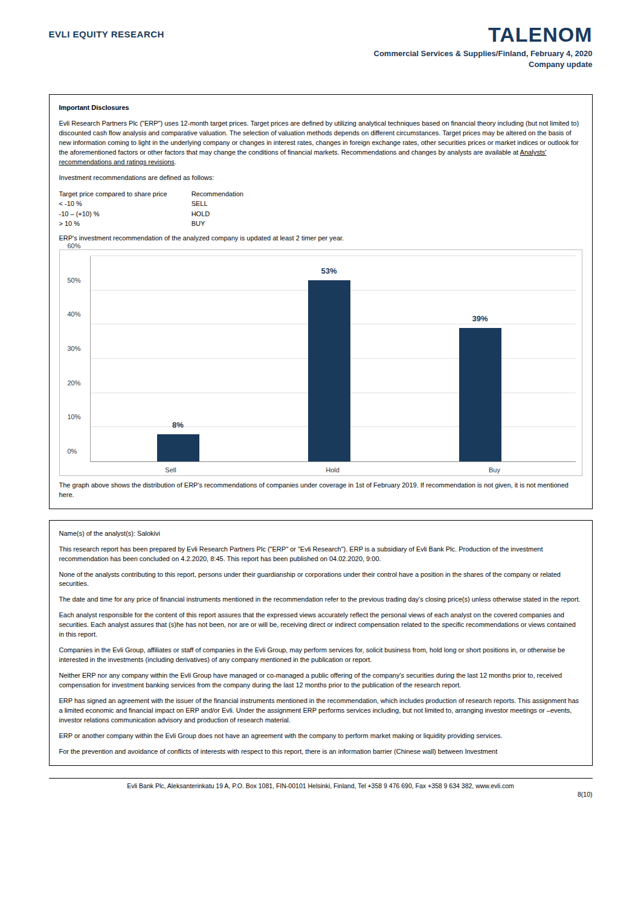EVLI EQUITY RESEARCH
TALENOM
Commercial Services & Supplies/Finland, February 4, 2020
Company update
Important Disclosures
Evli Research Partners Plc ("ERP") uses 12-month target prices. Target prices are defined by utilizing analytical techniques based on financial theory including (but not limited to) discounted cash flow analysis and comparative valuation. The selection of valuation methods depends on different circumstances. Target prices may be altered on the basis of new information coming to light in the underlying company or changes in interest rates, changes in foreign exchange rates, other securities prices or market indices or outlook for the aforementioned factors or other factors that may change the conditions of financial markets. Recommendations and changes by analysts are available at Analysts' recommendations and ratings revisions.
Investment recommendations are defined as follows:
| Target price compared to share price | Recommendation |
| < -10 % | SELL |
| -10 – (+10) % | HOLD |
| > 10 % | BUY |
ERP's investment recommendation of the analyzed company is updated at least 2 timer per year.
0%
10%
20%
30%
40%
50%
60%
8%
53%
39%
Sell
Hold
Buy
The graph above shows the distribution of ERP's recommendations of companies under coverage in 1st of February 2019. If recommendation is not given, it is not mentioned here.
Name(s) of the analyst(s): Salokivi
This research report has been prepared by Evli Research Partners Plc ("ERP" or "Evli Research"). ERP is a subsidiary of Evli Bank Plc. Production of the investment recommendation has been concluded on 4.2.2020, 8:45. This report has been published on 04.02.2020, 9:00.
None of the analysts contributing to this report, persons under their guardianship or corporations under their control have a position in the shares of the company or related securities.
The date and time for any price of financial instruments mentioned in the recommendation refer to the previous trading day's closing price(s) unless otherwise stated in the report.
Each analyst responsible for the content of this report assures that the expressed views accurately reflect the personal views of each analyst on the covered companies and securities. Each analyst assures that (s)he has not been, nor are or will be, receiving direct or indirect compensation related to the specific recommendations or views contained in this report.
Companies in the Evli Group, affiliates or staff of companies in the Evli Group, may perform services for, solicit business from, hold long or short positions in, or otherwise be interested in the investments (including derivatives) of any company mentioned in the publication or report.
Neither ERP nor any company within the Evli Group have managed or co-managed a public offering of the company's securities during the last 12 months prior to, received compensation for investment banking services from the company during the last 12 months prior to the publication of the research report.
ERP has signed an agreement with the issuer of the financial instruments mentioned in the recommendation, which includes production of research reports. This assignment has a limited economic and financial impact on ERP and/or Evli. Under the assignment ERP performs services including, but not limited to, arranging investor meetings or –events, investor relations communication advisory and production of research material.
ERP or another company within the Evli Group does not have an agreement with the company to perform market making or liquidity providing services.
For the prevention and avoidance of conflicts of interests with respect to this report, there is an information barrier (Chinese wall) between Investment
Evli Bank Plc, Aleksanterinkatu 19 A, P.O. Box 1081, FIN-00101 Helsinki, Finland, Tel +358 9 476 690, Fax +358 9 634 382, www.evli.com
8(10)